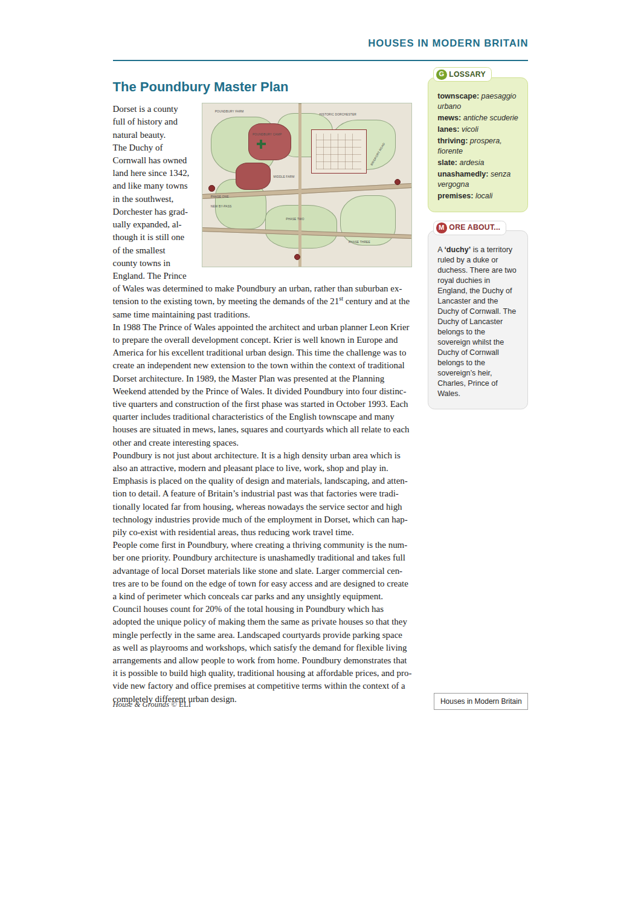HOUSES IN MODERN BRITAIN
The Poundbury Master Plan
POUNDBURY FARM HISTORIC DORCHESTER PHASE ONE NEW BY-PASS MIDDLE FARM PHASE TWO PHASE THREE BRIDPORT ROAD POUNDBURY CAMP
Dorset is a county full of history and natural beauty.
The Duchy of Cornwall has owned land here since 1342, and like many towns in the southwest, Dorchester has gradually expanded, although it is still one of the smallest county towns in England. The Prince of Wales was determined to make Poundbury an urban, rather than suburban extension to the existing town, by meeting the demands of the 21st century and at the same time maintaining past traditions.
In 1988 The Prince of Wales appointed the architect and urban planner Leon Krier to prepare the overall development concept. Krier is well known in Europe and America for his excellent traditional urban design. This time the challenge was to create an independent new extension to the town within the context of traditional Dorset architecture. In 1989, the Master Plan was presented at the Planning Weekend attended by the Prince of Wales. It divided Poundbury into four distinctive quarters and construction of the first phase was started in October 1993. Each quarter includes traditional characteristics of the English townscape and many houses are situated in mews, lanes, squares and courtyards which all relate to each other and create interesting spaces.
Poundbury is not just about architecture. It is a high density urban area which is also an attractive, modern and pleasant place to live, work, shop and play in. Emphasis is placed on the quality of design and materials, landscaping, and attention to detail. A feature of Britain’s industrial past was that factories were traditionally located far from housing, whereas nowadays the service sector and high technology industries provide much of the employment in Dorset, which can happily co-exist with residential areas, thus reducing work travel time.
People come first in Poundbury, where creating a thriving community is the number one priority. Poundbury architecture is unashamedly traditional and takes full advantage of local Dorset materials like stone and slate. Larger commercial centres are to be found on the edge of town for easy access and are designed to create a kind of perimeter which conceals car parks and any unsightly equipment. Council houses count for 20% of the total housing in Poundbury which has adopted the unique policy of making them the same as private houses so that they mingle perfectly in the same area. Landscaped courtyards provide parking space as well as playrooms and workshops, which satisfy the demand for flexible living arrangements and allow people to work from home. Poundbury demonstrates that it is possible to build high quality, traditional housing at affordable prices, and provide new factory and office premises at competitive terms within the context of a completely different urban design.
GLOSSARY
townscape: paesaggio urbano
mews: antiche scuderie
lanes: vicoli
thriving: prospera, fiorente
slate: ardesia
unashamedly: senza vergogna
premises: locali
MORE ABOUT...
A ‘duchy’ is a territory ruled by a duke or duchess. There are two royal duchies in England, the Duchy of Lancaster and the Duchy of Cornwall. The Duchy of Lancaster belongs to the sovereign whilst the Duchy of Cornwall belongs to the sovereign’s heir, Charles, Prince of Wales.
House & Grounds © ELI
Houses in Modern Britain